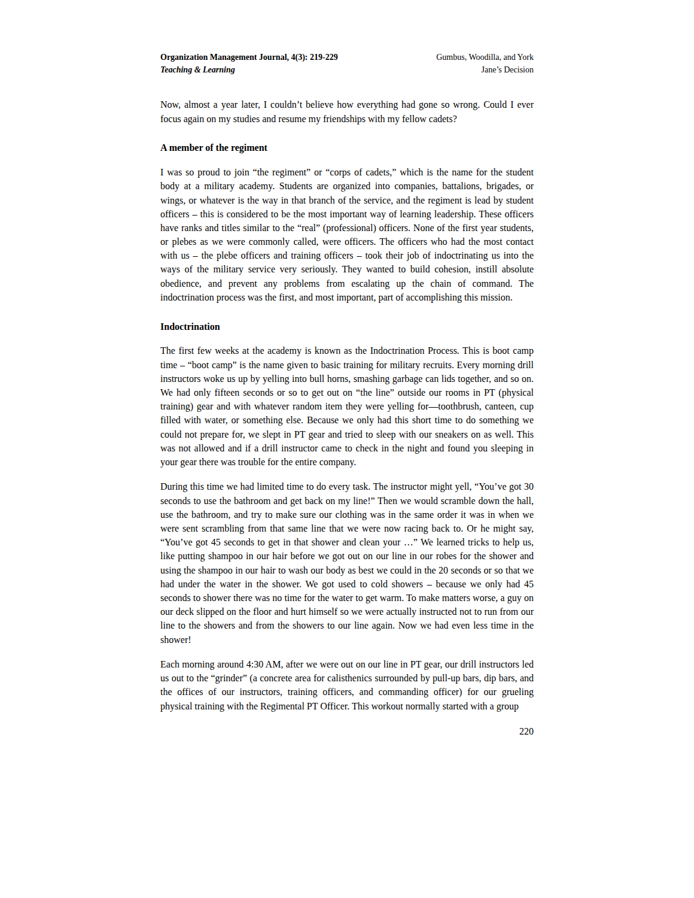| Organization Management Journal, 4(3): 219-229 | Gumbus, Woodilla, and York |
| Teaching & Learning | Jane’s Decision |
Now, almost a year later, I couldn’t believe how everything had gone so wrong. Could I ever focus again on my studies and resume my friendships with my fellow cadets?
A member of the regiment
I was so proud to join “the regiment” or “corps of cadets,” which is the name for the student body at a military academy. Students are organized into companies, battalions, brigades, or wings, or whatever is the way in that branch of the service, and the regiment is lead by student officers – this is considered to be the most important way of learning leadership. These officers have ranks and titles similar to the “real” (professional) officers. None of the first year students, or plebes as we were commonly called, were officers. The officers who had the most contact with us – the plebe officers and training officers – took their job of indoctrinating us into the ways of the military service very seriously. They wanted to build cohesion, instill absolute obedience, and prevent any problems from escalating up the chain of command. The indoctrination process was the first, and most important, part of accomplishing this mission.
Indoctrination
The first few weeks at the academy is known as the Indoctrination Process. This is boot camp time – “boot camp” is the name given to basic training for military recruits. Every morning drill instructors woke us up by yelling into bull horns, smashing garbage can lids together, and so on. We had only fifteen seconds or so to get out on “the line” outside our rooms in PT (physical training) gear and with whatever random item they were yelling for—toothbrush, canteen, cup filled with water, or something else. Because we only had this short time to do something we could not prepare for, we slept in PT gear and tried to sleep with our sneakers on as well. This was not allowed and if a drill instructor came to check in the night and found you sleeping in your gear there was trouble for the entire company.
During this time we had limited time to do every task. The instructor might yell, “You’ve got 30 seconds to use the bathroom and get back on my line!” Then we would scramble down the hall, use the bathroom, and try to make sure our clothing was in the same order it was in when we were sent scrambling from that same line that we were now racing back to. Or he might say, “You’ve got 45 seconds to get in that shower and clean your …” We learned tricks to help us, like putting shampoo in our hair before we got out on our line in our robes for the shower and using the shampoo in our hair to wash our body as best we could in the 20 seconds or so that we had under the water in the shower. We got used to cold showers – because we only had 45 seconds to shower there was no time for the water to get warm. To make matters worse, a guy on our deck slipped on the floor and hurt himself so we were actually instructed not to run from our line to the showers and from the showers to our line again. Now we had even less time in the shower!
Each morning around 4:30 AM, after we were out on our line in PT gear, our drill instructors led us out to the “grinder” (a concrete area for calisthenics surrounded by pull-up bars, dip bars, and the offices of our instructors, training officers, and commanding officer) for our grueling physical training with the Regimental PT Officer. This workout normally started with a group
220